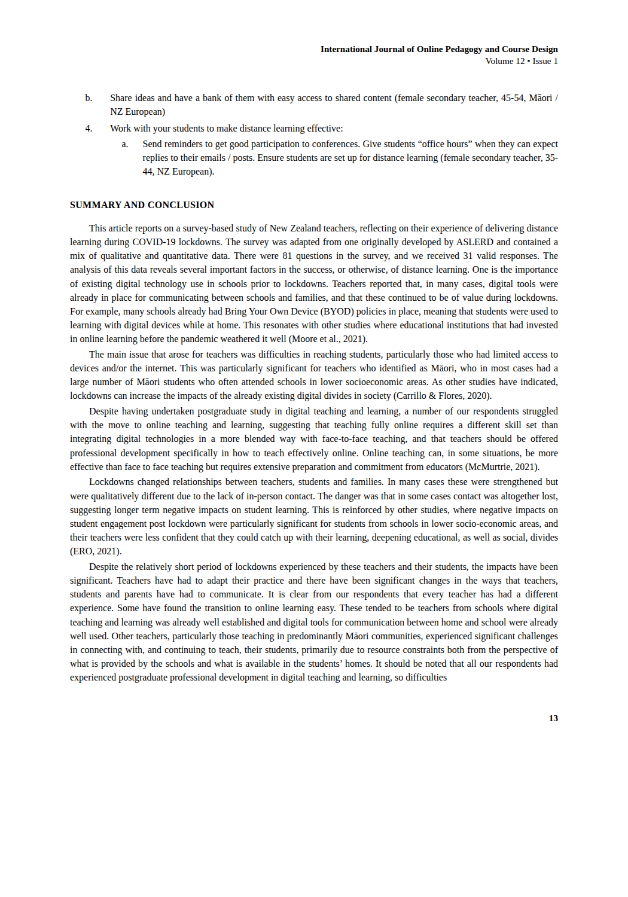International Journal of Online Pedagogy and Course Design
Volume 12 • Issue 1
b. Share ideas and have a bank of them with easy access to shared content (female secondary teacher, 45-54, Māori / NZ European)
4. Work with your students to make distance learning effective:
a. Send reminders to get good participation to conferences. Give students “office hours” when they can expect replies to their emails / posts. Ensure students are set up for distance learning (female secondary teacher, 35-44, NZ European).
SUMMARY AND CONCLUSION
This article reports on a survey-based study of New Zealand teachers, reflecting on their experience of delivering distance learning during COVID-19 lockdowns. The survey was adapted from one originally developed by ASLERD and contained a mix of qualitative and quantitative data. There were 81 questions in the survey, and we received 31 valid responses. The analysis of this data reveals several important factors in the success, or otherwise, of distance learning. One is the importance of existing digital technology use in schools prior to lockdowns. Teachers reported that, in many cases, digital tools were already in place for communicating between schools and families, and that these continued to be of value during lockdowns. For example, many schools already had Bring Your Own Device (BYOD) policies in place, meaning that students were used to learning with digital devices while at home. This resonates with other studies where educational institutions that had invested in online learning before the pandemic weathered it well (Moore et al., 2021).
The main issue that arose for teachers was difficulties in reaching students, particularly those who had limited access to devices and/or the internet. This was particularly significant for teachers who identified as Māori, who in most cases had a large number of Māori students who often attended schools in lower socioeconomic areas. As other studies have indicated, lockdowns can increase the impacts of the already existing digital divides in society (Carrillo & Flores, 2020).
Despite having undertaken postgraduate study in digital teaching and learning, a number of our respondents struggled with the move to online teaching and learning, suggesting that teaching fully online requires a different skill set than integrating digital technologies in a more blended way with face-to-face teaching, and that teachers should be offered professional development specifically in how to teach effectively online. Online teaching can, in some situations, be more effective than face to face teaching but requires extensive preparation and commitment from educators (McMurtrie, 2021).
Lockdowns changed relationships between teachers, students and families. In many cases these were strengthened but were qualitatively different due to the lack of in-person contact. The danger was that in some cases contact was altogether lost, suggesting longer term negative impacts on student learning. This is reinforced by other studies, where negative impacts on student engagement post lockdown were particularly significant for students from schools in lower socio-economic areas, and their teachers were less confident that they could catch up with their learning, deepening educational, as well as social, divides (ERO, 2021).
Despite the relatively short period of lockdowns experienced by these teachers and their students, the impacts have been significant. Teachers have had to adapt their practice and there have been significant changes in the ways that teachers, students and parents have had to communicate. It is clear from our respondents that every teacher has had a different experience. Some have found the transition to online learning easy. These tended to be teachers from schools where digital teaching and learning was already well established and digital tools for communication between home and school were already well used. Other teachers, particularly those teaching in predominantly Māori communities, experienced significant challenges in connecting with, and continuing to teach, their students, primarily due to resource constraints both from the perspective of what is provided by the schools and what is available in the students’ homes. It should be noted that all our respondents had experienced postgraduate professional development in digital teaching and learning, so difficulties
13